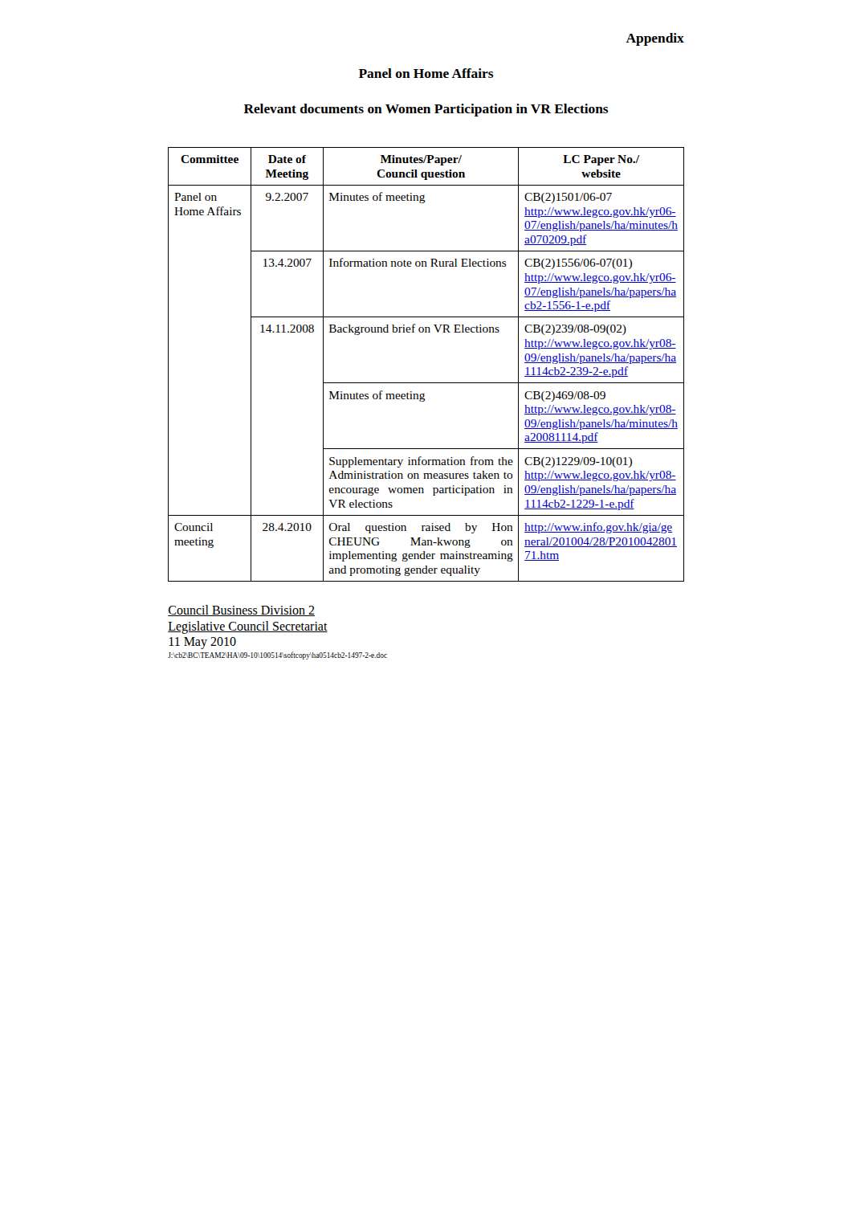Appendix
Panel on Home Affairs
Relevant documents on Women Participation in VR Elections
| Committee | Date of Meeting | Minutes/Paper/ Council question | LC Paper No./ website |
| --- | --- | --- | --- |
| Panel on Home Affairs | 9.2.2007 | Minutes of meeting | CB(2)1501/06-07 http://www.legco.gov.hk/yr06-07/english/panels/ha/minutes/ha070209.pdf |
| 13.4.2007 | Information note on Rural Elections | CB(2)1556/06-07(01) http://www.legco.gov.hk/yr06-07/english/panels/ha/papers/hacb2-1556-1-e.pdf |
| 14.11.2008 | Background brief on VR Elections | CB(2)239/08-09(02) http://www.legco.gov.hk/yr08-09/english/panels/ha/papers/ha1114cb2-239-2-e.pdf |
| Minutes of meeting | CB(2)469/08-09 http://www.legco.gov.hk/yr08-09/english/panels/ha/minutes/ha20081114.pdf |
| Supplementary information from the Administration on measures taken to encourage women participation in VR elections | CB(2)1229/09-10(01) http://www.legco.gov.hk/yr08-09/english/panels/ha/papers/ha1114cb2-1229-1-e.pdf |
| Council meeting | 28.4.2010 | Oral question raised by Hon CHEUNG Man-kwong on implementing gender mainstreaming and promoting gender equality | http://www.info.gov.hk/gia/general/201004/28/P201004280171.htm |
Council Business Division 2
Legislative Council Secretariat
11 May 2010
J:\cb2\BC\TEAM2\HA\09-10\100514\softcopy\ha0514cb2-1497-2-e.doc